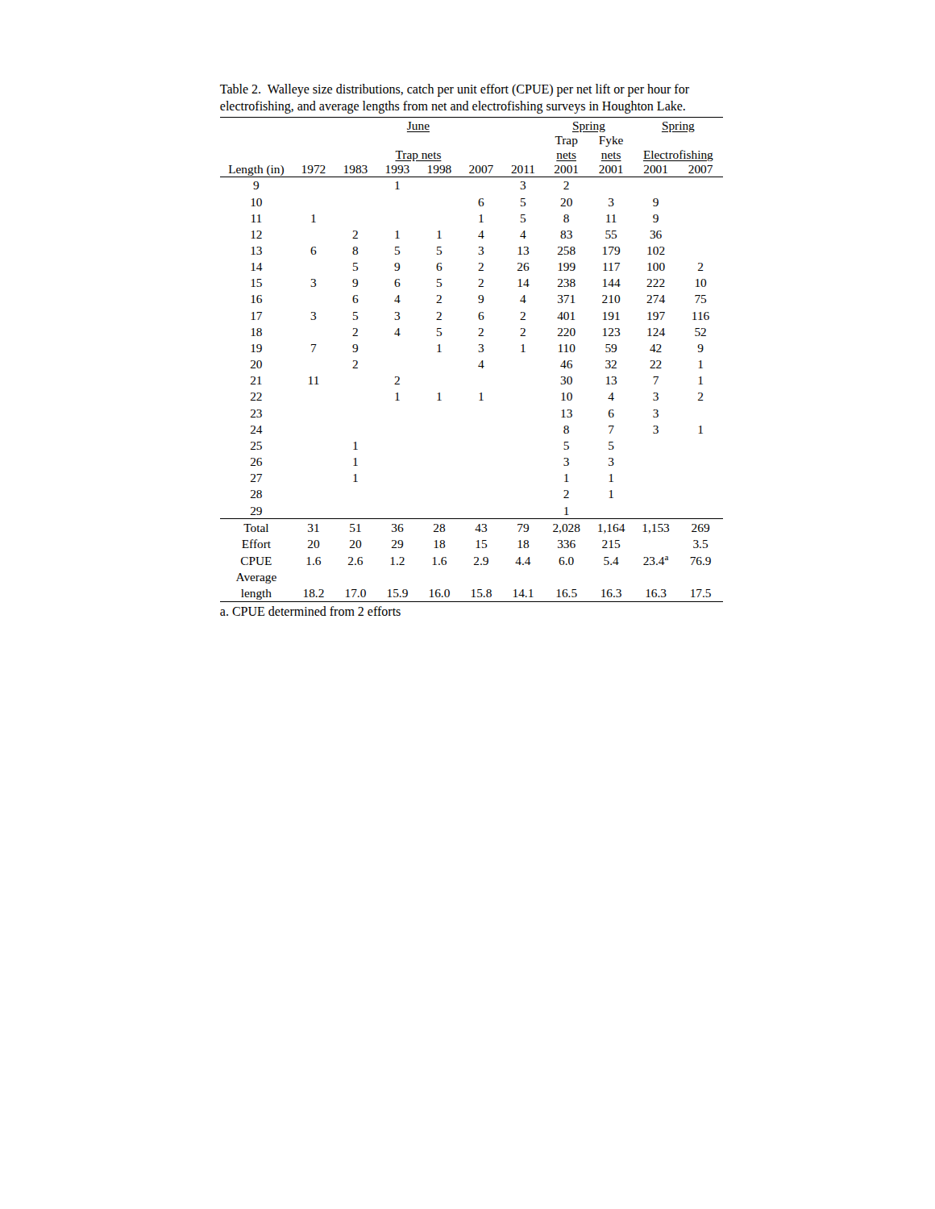Table 2. Walleye size distributions, catch per unit effort (CPUE) per net lift or per hour for electrofishing, and average lengths from net and electrofishing surveys in Houghton Lake.
| | June | Spring | Spring |
| | | Trap | Fyke | |
| | | Trap nets | | nets | nets | Electrofishing |
| Length (in) | 1972 | 1983 | 1993 | 1998 | 2007 | 2011 | 2001 | 2001 | 2001 | 2007 |
| 9 | | | 1 | | | 3 | 2 | | | |
| 10 | | | | | 6 | 5 | 20 | 3 | 9 | |
| 11 | 1 | | | | 1 | 5 | 8 | 11 | 9 | |
| 12 | | 2 | 1 | 1 | 4 | 4 | 83 | 55 | 36 | |
| 13 | 6 | 8 | 5 | 5 | 3 | 13 | 258 | 179 | 102 | |
| 14 | | 5 | 9 | 6 | 2 | 26 | 199 | 117 | 100 | 2 |
| 15 | 3 | 9 | 6 | 5 | 2 | 14 | 238 | 144 | 222 | 10 |
| 16 | | 6 | 4 | 2 | 9 | 4 | 371 | 210 | 274 | 75 |
| 17 | 3 | 5 | 3 | 2 | 6 | 2 | 401 | 191 | 197 | 116 |
| 18 | | 2 | 4 | 5 | 2 | 2 | 220 | 123 | 124 | 52 |
| 19 | 7 | 9 | | 1 | 3 | 1 | 110 | 59 | 42 | 9 |
| 20 | | 2 | | | 4 | | 46 | 32 | 22 | 1 |
| 21 | 11 | | 2 | | | | 30 | 13 | 7 | 1 |
| 22 | | | 1 | 1 | 1 | | 10 | 4 | 3 | 2 |
| 23 | | | | | | | 13 | 6 | 3 | |
| 24 | | | | | | | 8 | 7 | 3 | 1 |
| 25 | | 1 | | | | | 5 | 5 | | |
| 26 | | 1 | | | | | 3 | 3 | | |
| 27 | | 1 | | | | | 1 | 1 | | |
| 28 | | | | | | | 2 | 1 | | |
| 29 | | | | | | | 1 | | | |
| Total | 31 | 51 | 36 | 28 | 43 | 79 | 2,028 | 1,164 | 1,153 | 269 |
| Effort | 20 | 20 | 29 | 18 | 15 | 18 | 336 | 215 | | 3.5 |
| CPUE | 1.6 | 2.6 | 1.2 | 1.6 | 2.9 | 4.4 | 6.0 | 5.4 | 23.4 a | 76.9 |
| Average | | | | | | | | | | |
| length | 18.2 | 17.0 | 15.9 | 16.0 | 15.8 | 14.1 | 16.5 | 16.3 | 16.3 | 17.5 |
a. CPUE determined from 2 efforts